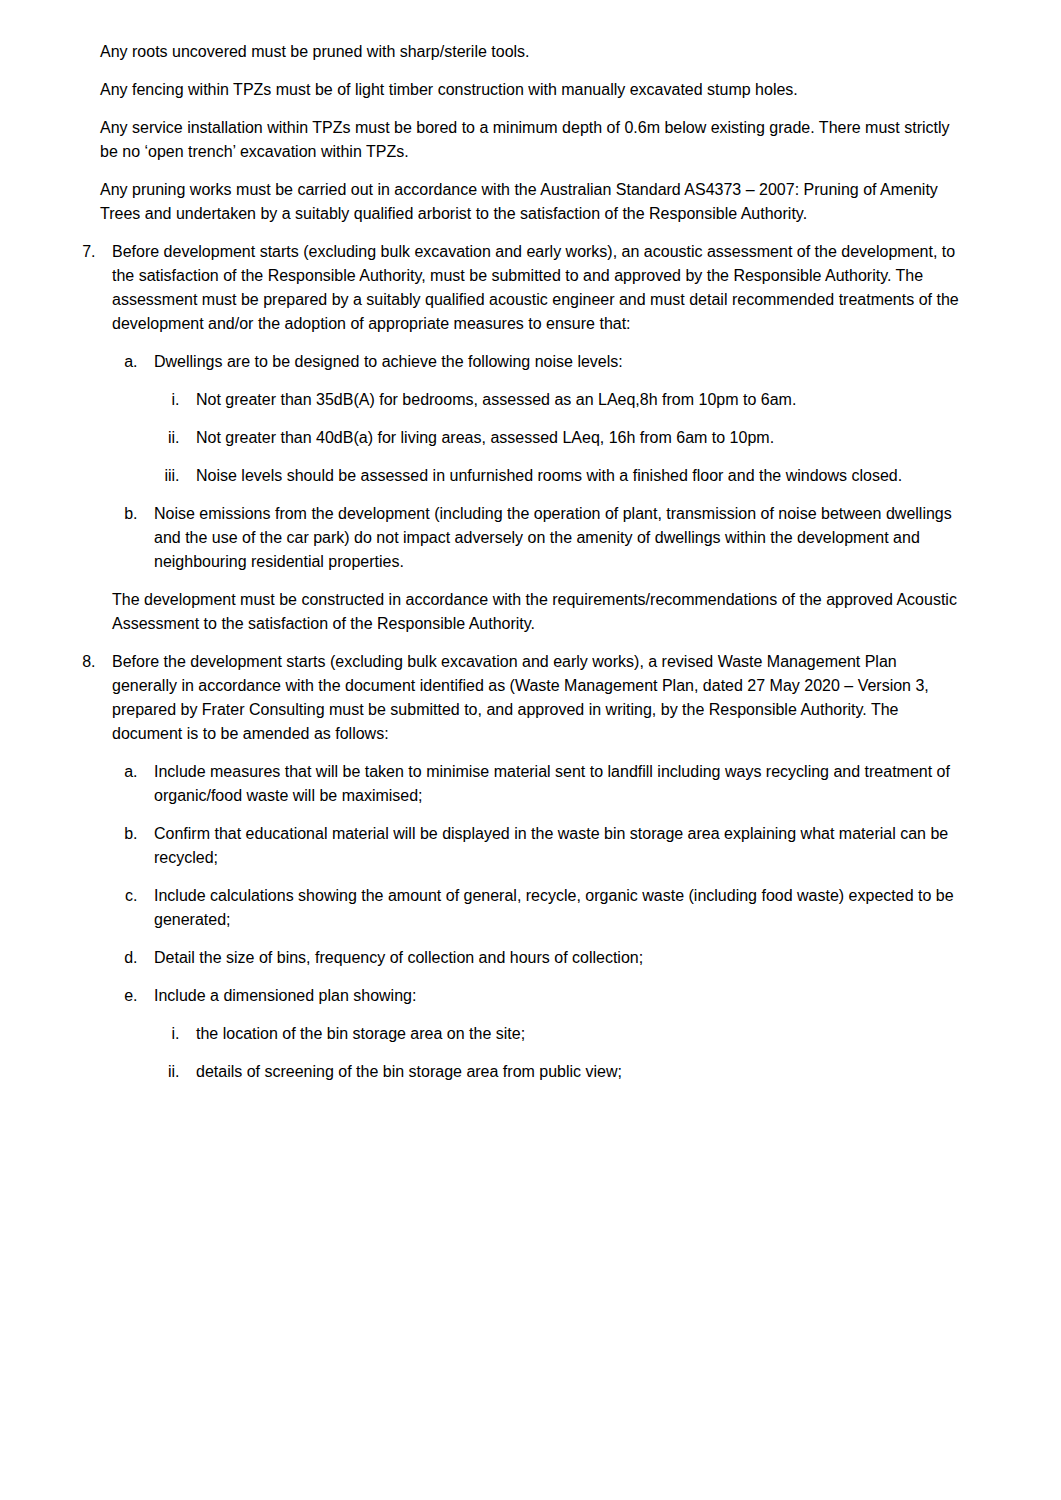Any roots uncovered must be pruned with sharp/sterile tools.
Any fencing within TPZs must be of light timber construction with manually excavated stump holes.
Any service installation within TPZs must be bored to a minimum depth of 0.6m below existing grade. There must strictly be no ‘open trench’ excavation within TPZs.
Any pruning works must be carried out in accordance with the Australian Standard AS4373 – 2007: Pruning of Amenity Trees and undertaken by a suitably qualified arborist to the satisfaction of the Responsible Authority.
Before development starts (excluding bulk excavation and early works), an acoustic assessment of the development, to the satisfaction of the Responsible Authority, must be submitted to and approved by the Responsible Authority. The assessment must be prepared by a suitably qualified acoustic engineer and must detail recommended treatments of the development and/or the adoption of appropriate measures to ensure that:
Dwellings are to be designed to achieve the following noise levels:
Not greater than 35dB(A) for bedrooms, assessed as an LAeq,8h from 10pm to 6am.
Not greater than 40dB(a) for living areas, assessed LAeq, 16h from 6am to 10pm.
Noise levels should be assessed in unfurnished rooms with a finished floor and the windows closed.
Noise emissions from the development (including the operation of plant, transmission of noise between dwellings and the use of the car park) do not impact adversely on the amenity of dwellings within the development and neighbouring residential properties.
The development must be constructed in accordance with the requirements/recommendations of the approved Acoustic Assessment to the satisfaction of the Responsible Authority.
Before the development starts (excluding bulk excavation and early works), a revised Waste Management Plan generally in accordance with the document identified as (Waste Management Plan, dated 27 May 2020 – Version 3, prepared by Frater Consulting must be submitted to, and approved in writing, by the Responsible Authority. The document is to be amended as follows:
Include measures that will be taken to minimise material sent to landfill including ways recycling and treatment of organic/food waste will be maximised;
Confirm that educational material will be displayed in the waste bin storage area explaining what material can be recycled;
Include calculations showing the amount of general, recycle, organic waste (including food waste) expected to be generated;
Detail the size of bins, frequency of collection and hours of collection;
Include a dimensioned plan showing:
the location of the bin storage area on the site;
details of screening of the bin storage area from public view;